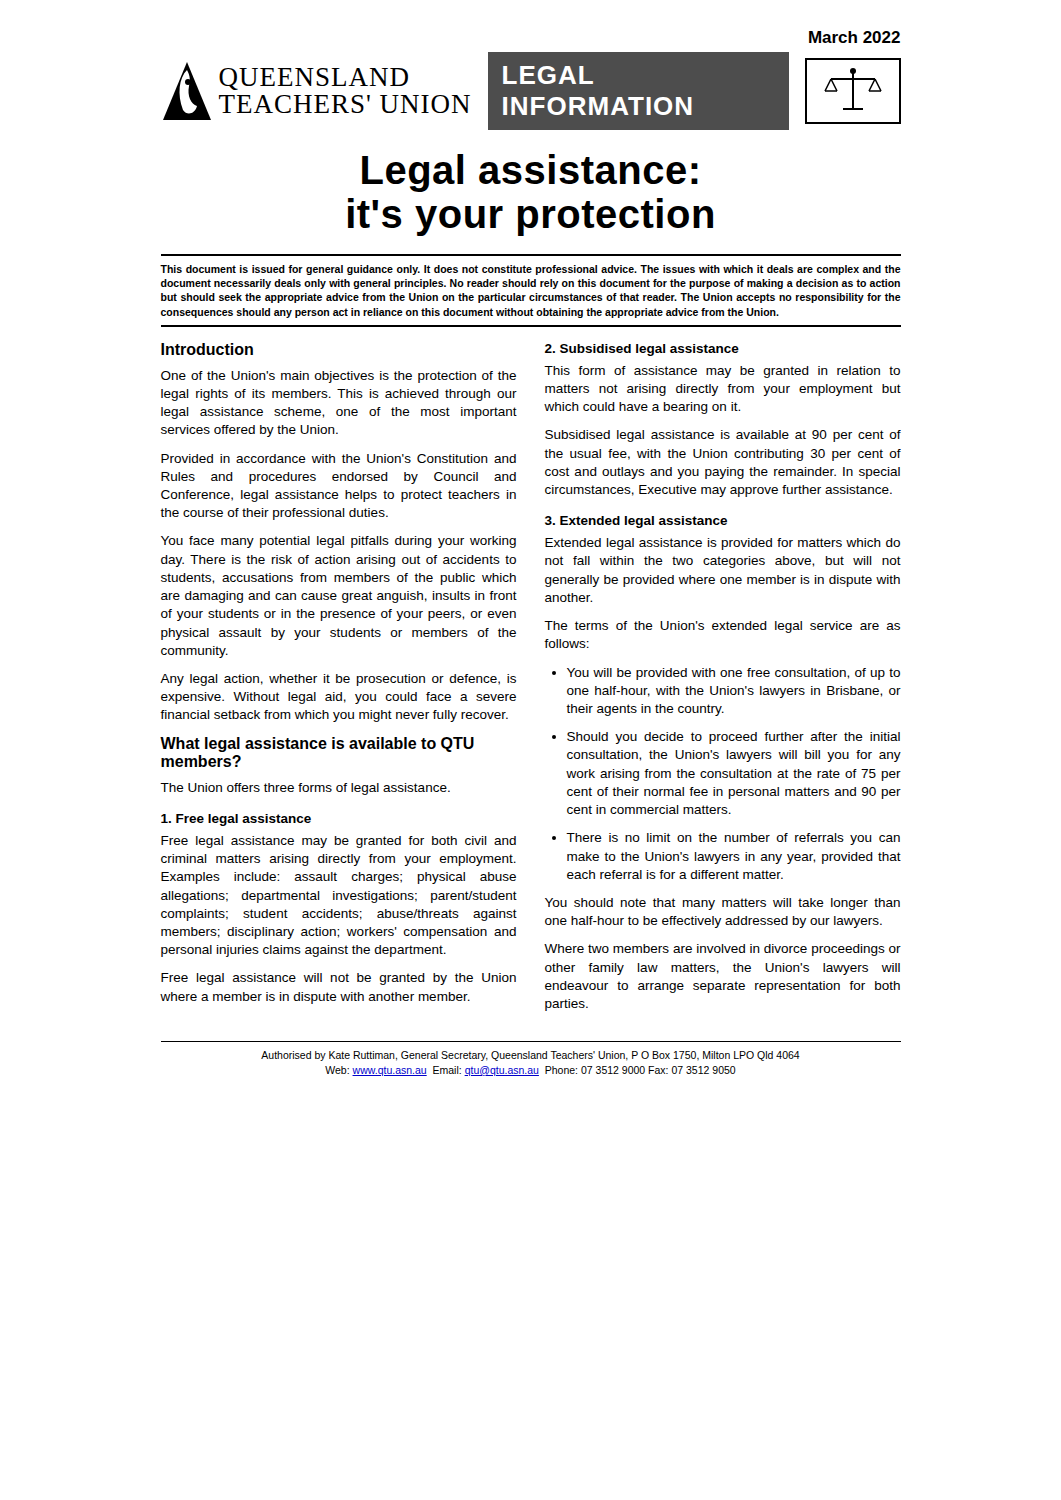March 2022
QUEENSLAND
TEACHERS' UNION
LEGAL INFORMATION
Legal assistance:
it's your protection
This document is issued for general guidance only. It does not constitute professional advice. The issues with which it deals are complex and the document necessarily deals only with general principles. No reader should rely on this document for the purpose of making a decision as to action but should seek the appropriate advice from the Union on the particular circumstances of that reader. The Union accepts no responsibility for the consequences should any person act in reliance on this document without obtaining the appropriate advice from the Union.
Introduction
One of the Union's main objectives is the protection of the legal rights of its members. This is achieved through our legal assistance scheme, one of the most important services offered by the Union.
Provided in accordance with the Union's Constitution and Rules and procedures endorsed by Council and Conference, legal assistance helps to protect teachers in the course of their professional duties.
You face many potential legal pitfalls during your working day. There is the risk of action arising out of accidents to students, accusations from members of the public which are damaging and can cause great anguish, insults in front of your students or in the presence of your peers, or even physical assault by your students or members of the community.
Any legal action, whether it be prosecution or defence, is expensive. Without legal aid, you could face a severe financial setback from which you might never fully recover.
What legal assistance is available to QTU members?
The Union offers three forms of legal assistance.
1. Free legal assistance
Free legal assistance may be granted for both civil and criminal matters arising directly from your employment. Examples include: assault charges; physical abuse allegations; departmental investigations; parent/student complaints; student accidents; abuse/threats against members; disciplinary action; workers' compensation and personal injuries claims against the department.
Free legal assistance will not be granted by the Union where a member is in dispute with another member.
2. Subsidised legal assistance
This form of assistance may be granted in relation to matters not arising directly from your employment but which could have a bearing on it.
Subsidised legal assistance is available at 90 per cent of the usual fee, with the Union contributing 30 per cent of cost and outlays and you paying the remainder. In special circumstances, Executive may approve further assistance.
3. Extended legal assistance
Extended legal assistance is provided for matters which do not fall within the two categories above, but will not generally be provided where one member is in dispute with another.
The terms of the Union's extended legal service are as follows:
You will be provided with one free consultation, of up to one half-hour, with the Union's lawyers in Brisbane, or their agents in the country.
Should you decide to proceed further after the initial consultation, the Union's lawyers will bill you for any work arising from the consultation at the rate of 75 per cent of their normal fee in personal matters and 90 per cent in commercial matters.
There is no limit on the number of referrals you can make to the Union's lawyers in any year, provided that each referral is for a different matter.
You should note that many matters will take longer than one half-hour to be effectively addressed by our lawyers.
Where two members are involved in divorce proceedings or other family law matters, the Union's lawyers will endeavour to arrange separate representation for both parties.
Authorised by Kate Ruttiman, General Secretary, Queensland Teachers' Union, P O Box 1750, Milton LPO Qld 4064
Web: www.qtu.asn.au Email: qtu@qtu.asn.au Phone: 07 3512 9000 Fax: 07 3512 9050